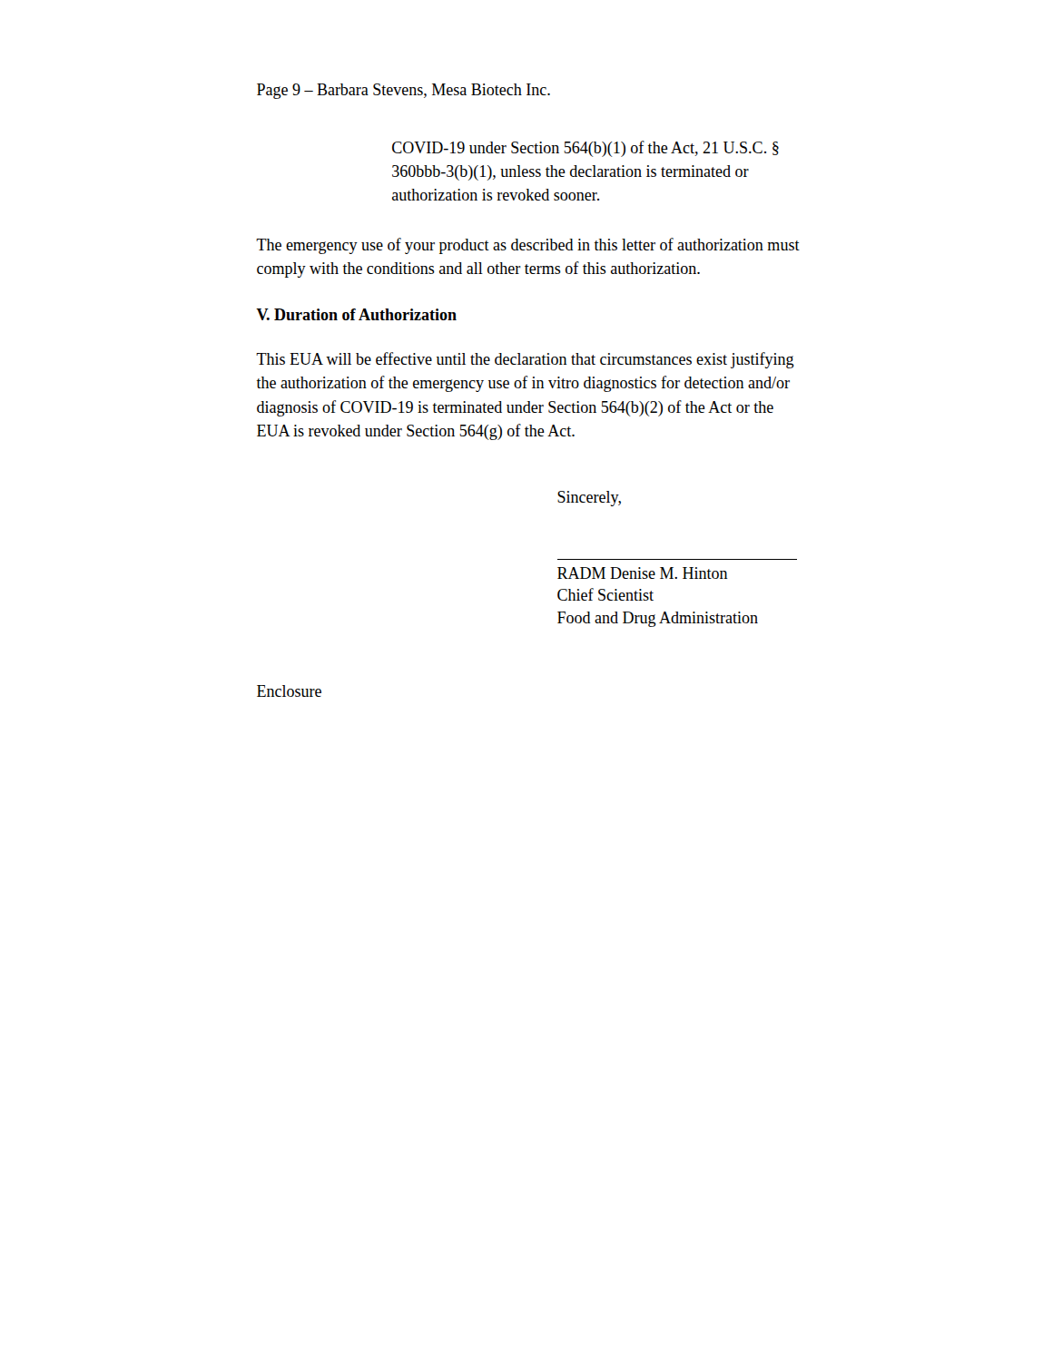Page 9 – Barbara Stevens, Mesa Biotech Inc.
COVID-19 under Section 564(b)(1) of the Act, 21 U.S.C. § 360bbb-3(b)(1), unless the declaration is terminated or authorization is revoked sooner.
The emergency use of your product as described in this letter of authorization must comply with the conditions and all other terms of this authorization.
V. Duration of Authorization
This EUA will be effective until the declaration that circumstances exist justifying the authorization of the emergency use of in vitro diagnostics for detection and/or diagnosis of COVID-19 is terminated under Section 564(b)(2) of the Act or the EUA is revoked under Section 564(g) of the Act.
Sincerely,
RADM Denise M. Hinton
Chief Scientist
Food and Drug Administration
Enclosure